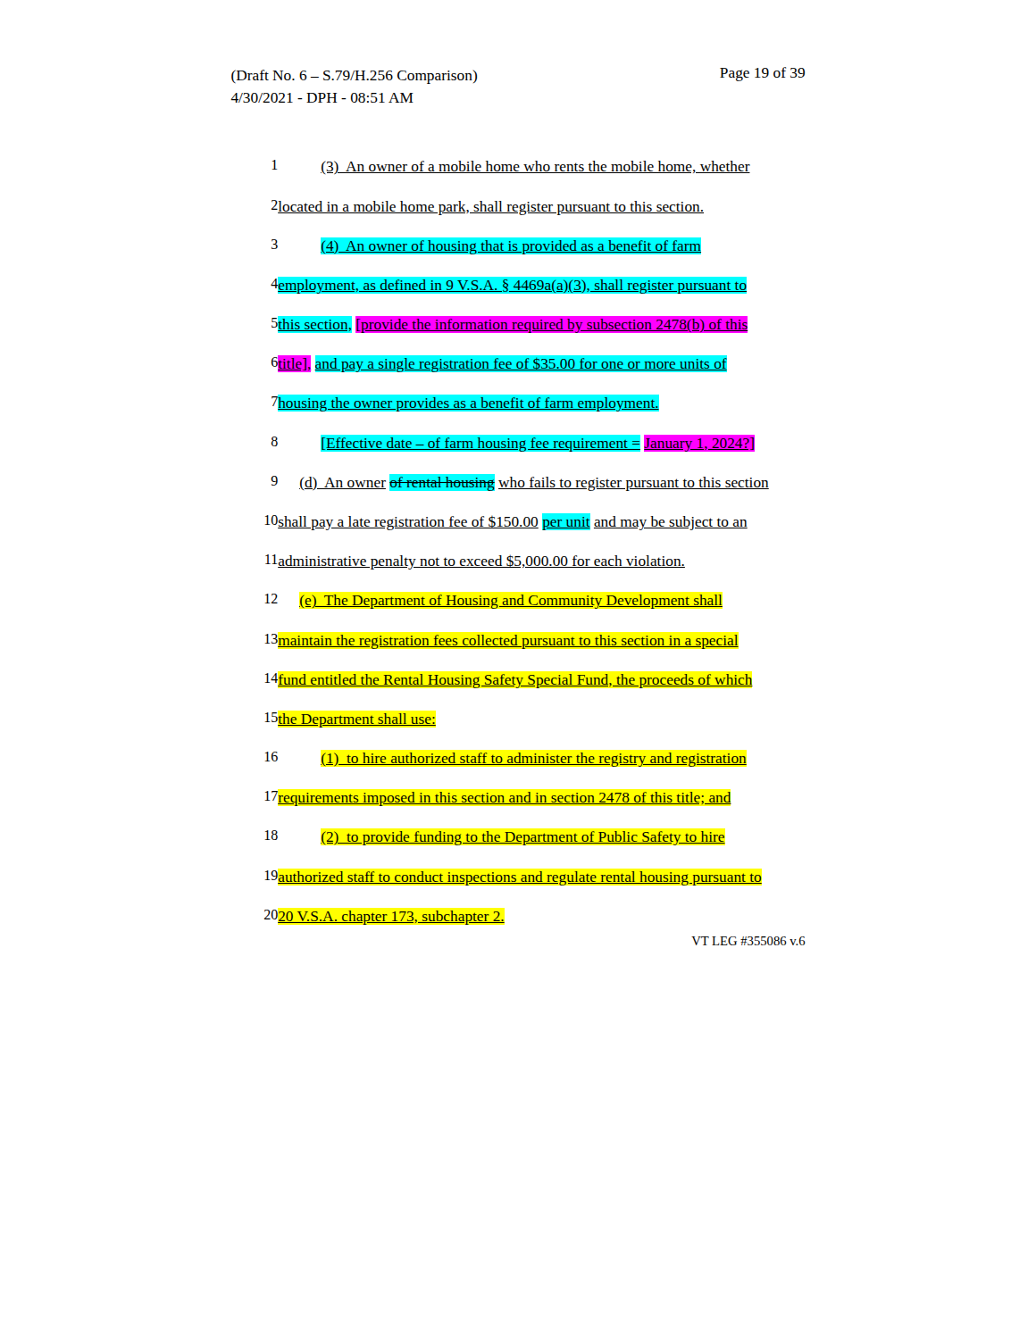(Draft No. 6 – S.79/H.256 Comparison)
4/30/2021 - DPH - 08:51 AM
Page 19 of 39
| 1 | (3) An owner of a mobile home who rents the mobile home, whether |
| 2 | located in a mobile home park, shall register pursuant to this section. |
| 3 | (4) An owner of housing that is provided as a benefit of farm |
| 4 | employment, as defined in 9 V.S.A. § 4469a(a)(3), shall register pursuant to |
| 5 | this section, [provide the information required by subsection 2478(b) of this |
| 6 | title], and pay a single registration fee of $35.00 for one or more units of |
| 7 | housing the owner provides as a benefit of farm employment. |
| 8 | [Effective date – of farm housing fee requirement = January 1, 2024?] |
| 9 | (d) An owner of rental housing who fails to register pursuant to this section |
| 10 | shall pay a late registration fee of $150.00 per unit and may be subject to an |
| 11 | administrative penalty not to exceed $5,000.00 for each violation. |
| 12 | (e) The Department of Housing and Community Development shall |
| 13 | maintain the registration fees collected pursuant to this section in a special |
| 14 | fund entitled the Rental Housing Safety Special Fund, the proceeds of which |
| 15 | the Department shall use: |
| 16 | (1) to hire authorized staff to administer the registry and registration |
| 17 | requirements imposed in this section and in section 2478 of this title; and |
| 18 | (2) to provide funding to the Department of Public Safety to hire |
| 19 | authorized staff to conduct inspections and regulate rental housing pursuant to |
| 20 | 20 V.S.A. chapter 173, subchapter 2. |
VT LEG #355086 v.6